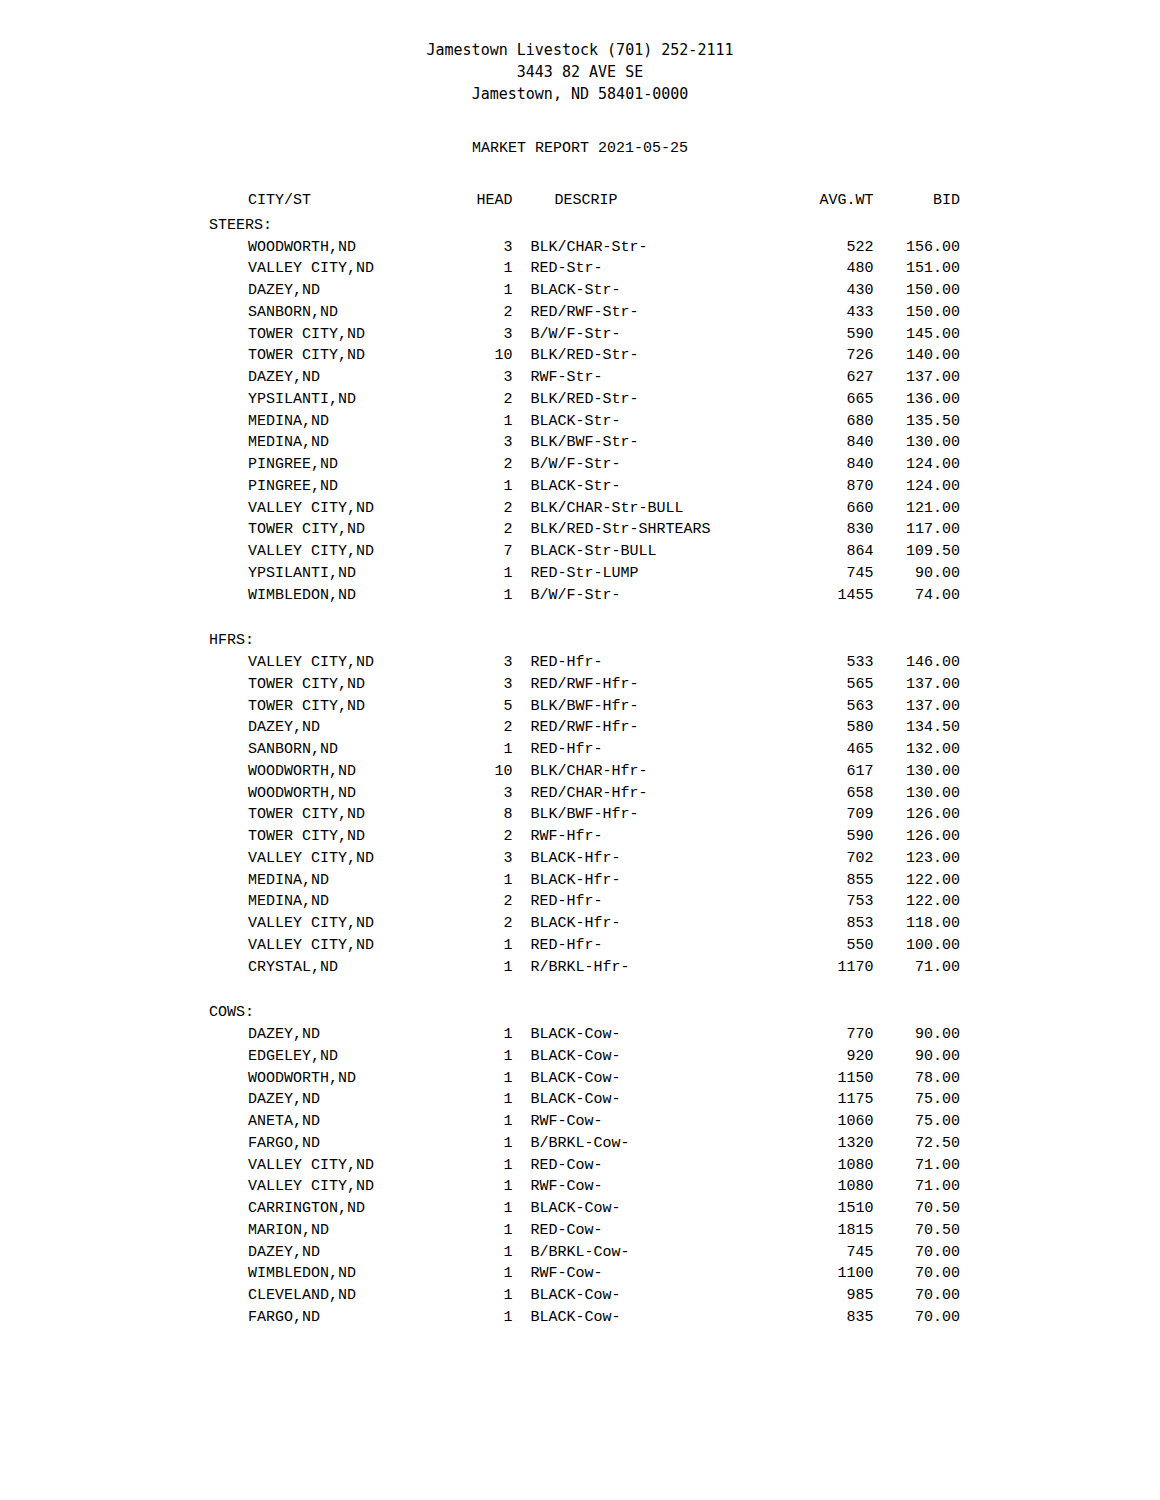Jamestown Livestock (701) 252-2111
3443 82 AVE SE
Jamestown, ND 58401-0000
MARKET REPORT 2021-05-25
| CITY/ST | HEAD | DESCRIP | AVG.WT | BID |
| --- | --- | --- | --- | --- |
| STEERS: |
| WOODWORTH,ND | 3 | BLK/CHAR-Str- | 522 | 156.00 |
| VALLEY CITY,ND | 1 | RED-Str- | 480 | 151.00 |
| DAZEY,ND | 1 | BLACK-Str- | 430 | 150.00 |
| SANBORN,ND | 2 | RED/RWF-Str- | 433 | 150.00 |
| TOWER CITY,ND | 3 | B/W/F-Str- | 590 | 145.00 |
| TOWER CITY,ND | 10 | BLK/RED-Str- | 726 | 140.00 |
| DAZEY,ND | 3 | RWF-Str- | 627 | 137.00 |
| YPSILANTI,ND | 2 | BLK/RED-Str- | 665 | 136.00 |
| MEDINA,ND | 1 | BLACK-Str- | 680 | 135.50 |
| MEDINA,ND | 3 | BLK/BWF-Str- | 840 | 130.00 |
| PINGREE,ND | 2 | B/W/F-Str- | 840 | 124.00 |
| PINGREE,ND | 1 | BLACK-Str- | 870 | 124.00 |
| VALLEY CITY,ND | 2 | BLK/CHAR-Str-BULL | 660 | 121.00 |
| TOWER CITY,ND | 2 | BLK/RED-Str-SHRTEARS | 830 | 117.00 |
| VALLEY CITY,ND | 7 | BLACK-Str-BULL | 864 | 109.50 |
| YPSILANTI,ND | 1 | RED-Str-LUMP | 745 | 90.00 |
| WIMBLEDON,ND | 1 | B/W/F-Str- | 1455 | 74.00 |
| HFRS: |
| VALLEY CITY,ND | 3 | RED-Hfr- | 533 | 146.00 |
| TOWER CITY,ND | 3 | RED/RWF-Hfr- | 565 | 137.00 |
| TOWER CITY,ND | 5 | BLK/BWF-Hfr- | 563 | 137.00 |
| DAZEY,ND | 2 | RED/RWF-Hfr- | 580 | 134.50 |
| SANBORN,ND | 1 | RED-Hfr- | 465 | 132.00 |
| WOODWORTH,ND | 10 | BLK/CHAR-Hfr- | 617 | 130.00 |
| WOODWORTH,ND | 3 | RED/CHAR-Hfr- | 658 | 130.00 |
| TOWER CITY,ND | 8 | BLK/BWF-Hfr- | 709 | 126.00 |
| TOWER CITY,ND | 2 | RWF-Hfr- | 590 | 126.00 |
| VALLEY CITY,ND | 3 | BLACK-Hfr- | 702 | 123.00 |
| MEDINA,ND | 1 | BLACK-Hfr- | 855 | 122.00 |
| MEDINA,ND | 2 | RED-Hfr- | 753 | 122.00 |
| VALLEY CITY,ND | 2 | BLACK-Hfr- | 853 | 118.00 |
| VALLEY CITY,ND | 1 | RED-Hfr- | 550 | 100.00 |
| CRYSTAL,ND | 1 | R/BRKL-Hfr- | 1170 | 71.00 |
| COWS: |
| DAZEY,ND | 1 | BLACK-Cow- | 770 | 90.00 |
| EDGELEY,ND | 1 | BLACK-Cow- | 920 | 90.00 |
| WOODWORTH,ND | 1 | BLACK-Cow- | 1150 | 78.00 |
| DAZEY,ND | 1 | BLACK-Cow- | 1175 | 75.00 |
| ANETA,ND | 1 | RWF-Cow- | 1060 | 75.00 |
| FARGO,ND | 1 | B/BRKL-Cow- | 1320 | 72.50 |
| VALLEY CITY,ND | 1 | RED-Cow- | 1080 | 71.00 |
| VALLEY CITY,ND | 1 | RWF-Cow- | 1080 | 71.00 |
| CARRINGTON,ND | 1 | BLACK-Cow- | 1510 | 70.50 |
| MARION,ND | 1 | RED-Cow- | 1815 | 70.50 |
| DAZEY,ND | 1 | B/BRKL-Cow- | 745 | 70.00 |
| WIMBLEDON,ND | 1 | RWF-Cow- | 1100 | 70.00 |
| CLEVELAND,ND | 1 | BLACK-Cow- | 985 | 70.00 |
| FARGO,ND | 1 | BLACK-Cow- | 835 | 70.00 |